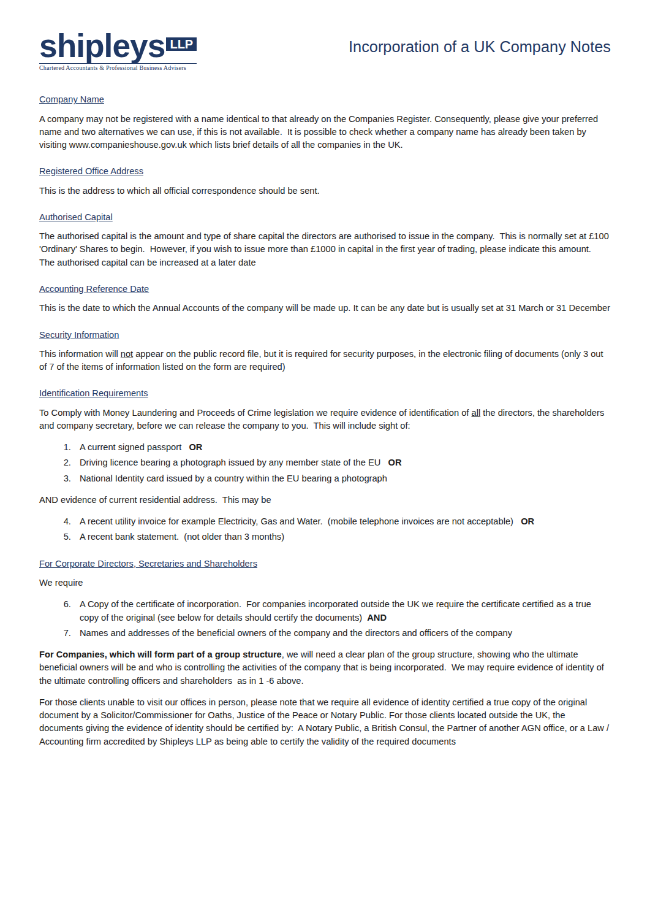shipleys LLP
Chartered Accountants & Professional Business Advisers
Incorporation of a UK Company Notes
Company Name
A company may not be registered with a name identical to that already on the Companies Register. Consequently, please give your preferred name and two alternatives we can use, if this is not available. It is possible to check whether a company name has already been taken by visiting www.companieshouse.gov.uk which lists brief details of all the companies in the UK.
Registered Office Address
This is the address to which all official correspondence should be sent.
Authorised Capital
The authorised capital is the amount and type of share capital the directors are authorised to issue in the company. This is normally set at £100 'Ordinary' Shares to begin. However, if you wish to issue more than £1000 in capital in the first year of trading, please indicate this amount. The authorised capital can be increased at a later date
Accounting Reference Date
This is the date to which the Annual Accounts of the company will be made up. It can be any date but is usually set at 31 March or 31 December
Security Information
This information will not appear on the public record file, but it is required for security purposes, in the electronic filing of documents (only 3 out of 7 of the items of information listed on the form are required)
Identification Requirements
To Comply with Money Laundering and Proceeds of Crime legislation we require evidence of identification of all the directors, the shareholders and company secretary, before we can release the company to you. This will include sight of:
A current signed passport OR
Driving licence bearing a photograph issued by any member state of the EU OR
National Identity card issued by a country within the EU bearing a photograph
AND evidence of current residential address. This may be
A recent utility invoice for example Electricity, Gas and Water. (mobile telephone invoices are not acceptable) OR
A recent bank statement. (not older than 3 months)
For Corporate Directors, Secretaries and Shareholders
We require
A Copy of the certificate of incorporation. For companies incorporated outside the UK we require the certificate certified as a true copy of the original (see below for details should certify the documents) AND
Names and addresses of the beneficial owners of the company and the directors and officers of the company
For Companies, which will form part of a group structure, we will need a clear plan of the group structure, showing who the ultimate beneficial owners will be and who is controlling the activities of the company that is being incorporated. We may require evidence of identity of the ultimate controlling officers and shareholders as in 1 -6 above.
For those clients unable to visit our offices in person, please note that we require all evidence of identity certified a true copy of the original document by a Solicitor/Commissioner for Oaths, Justice of the Peace or Notary Public. For those clients located outside the UK, the documents giving the evidence of identity should be certified by: A Notary Public, a British Consul, the Partner of another AGN office, or a Law / Accounting firm accredited by Shipleys LLP as being able to certify the validity of the required documents